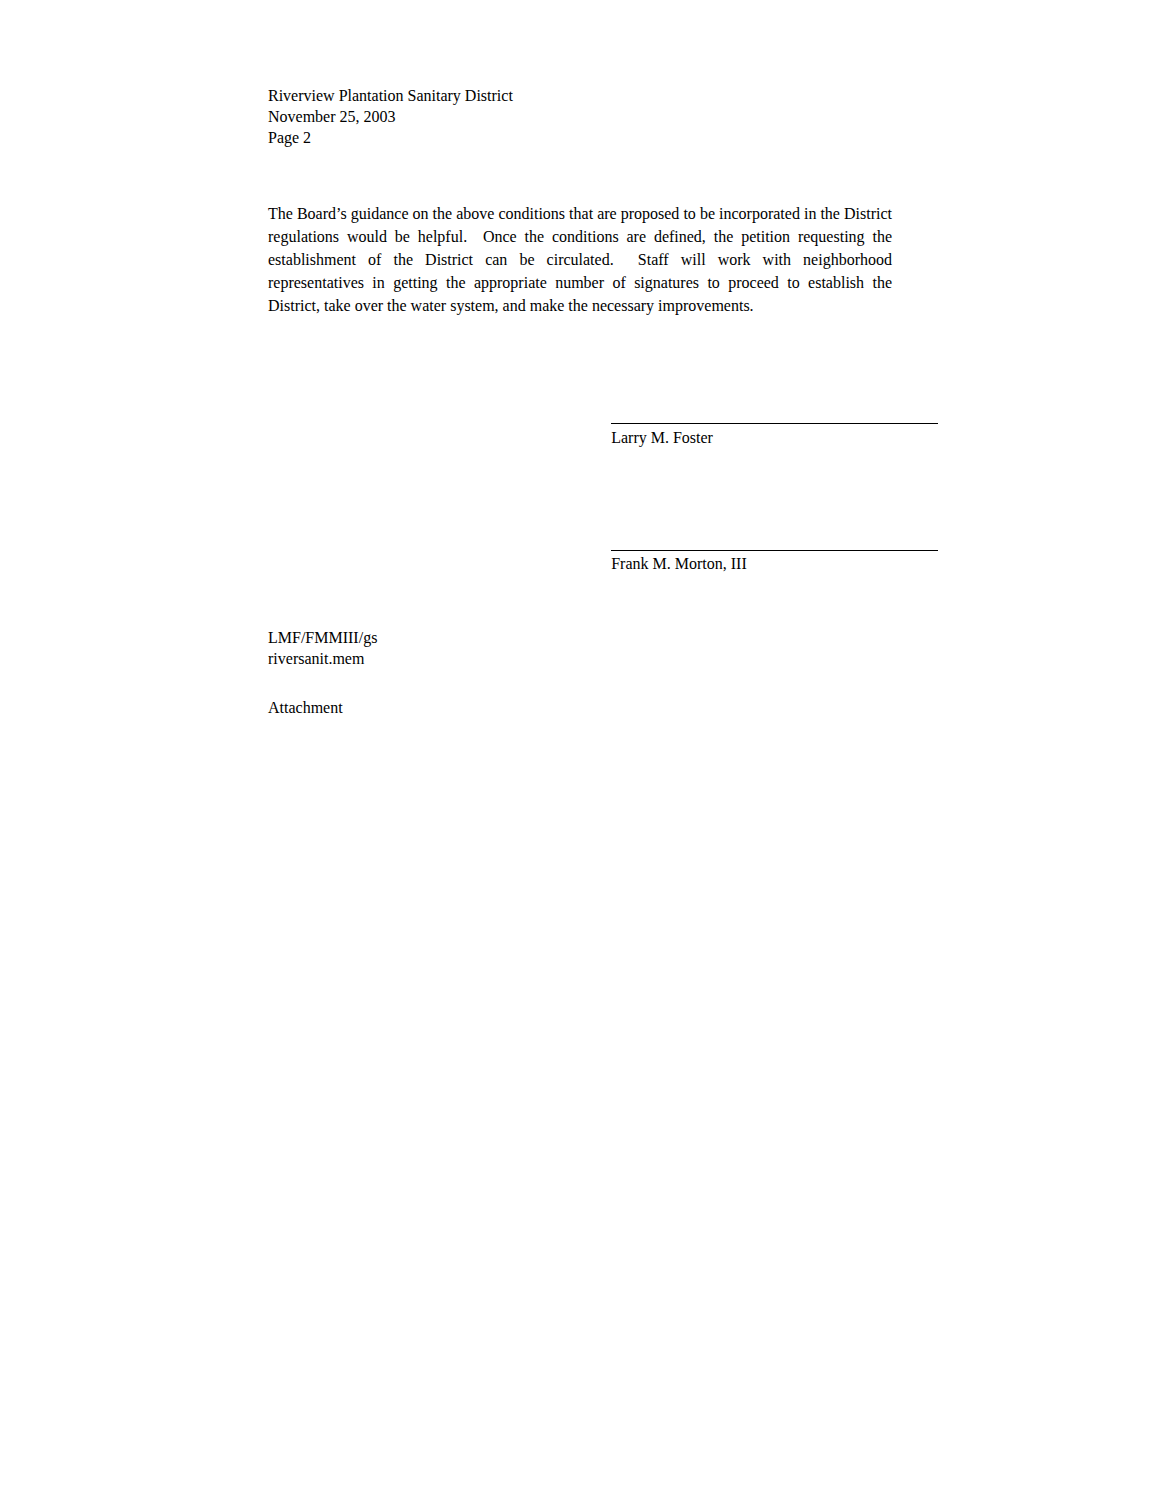Riverview Plantation Sanitary District
November 25, 2003
Page 2
The Board’s guidance on the above conditions that are proposed to be incorporated in the District regulations would be helpful. Once the conditions are defined, the petition requesting the establishment of the District can be circulated. Staff will work with neighborhood representatives in getting the appropriate number of signatures to proceed to establish the District, take over the water system, and make the necessary improvements.
Larry M. Foster
Frank M. Morton, III
LMF/FMMIII/gs
riversanit.mem
Attachment